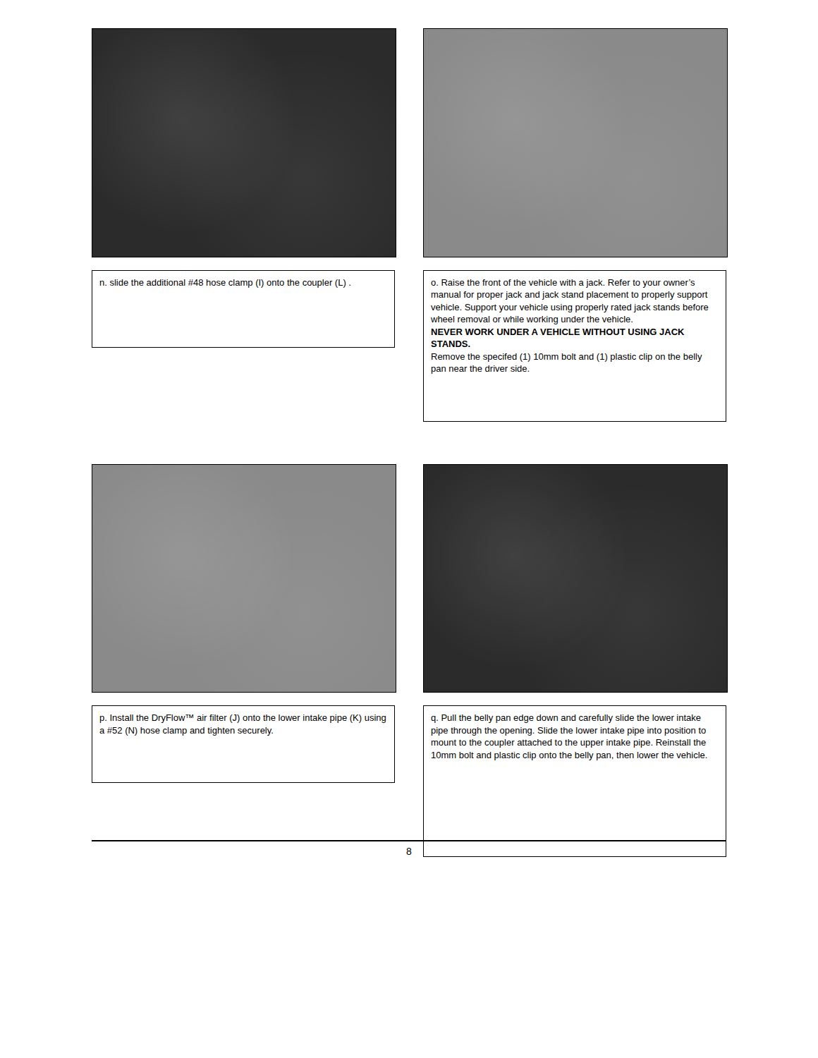n. slide the additional #48 hose clamp (I) onto the coupler (L) .
o. Raise the front of the vehicle with a jack. Refer to your owner’s manual for proper jack and jack stand placement to properly support vehicle. Support your vehicle using properly rated jack stands before wheel removal or while working under the vehicle.
NEVER WORK UNDER A VEHICLE WITHOUT USING JACK STANDS.
Remove the specifed (1) 10mm bolt and (1) plastic clip on the belly pan near the driver side.
p. Install the DryFlow™ air filter (J) onto the lower intake pipe (K) using a #52 (N) hose clamp and tighten securely.
q. Pull the belly pan edge down and carefully slide the lower intake pipe through the opening. Slide the lower intake pipe into position to mount to the coupler attached to the upper intake pipe. Reinstall the 10mm bolt and plastic clip onto the belly pan, then lower the vehicle.
8